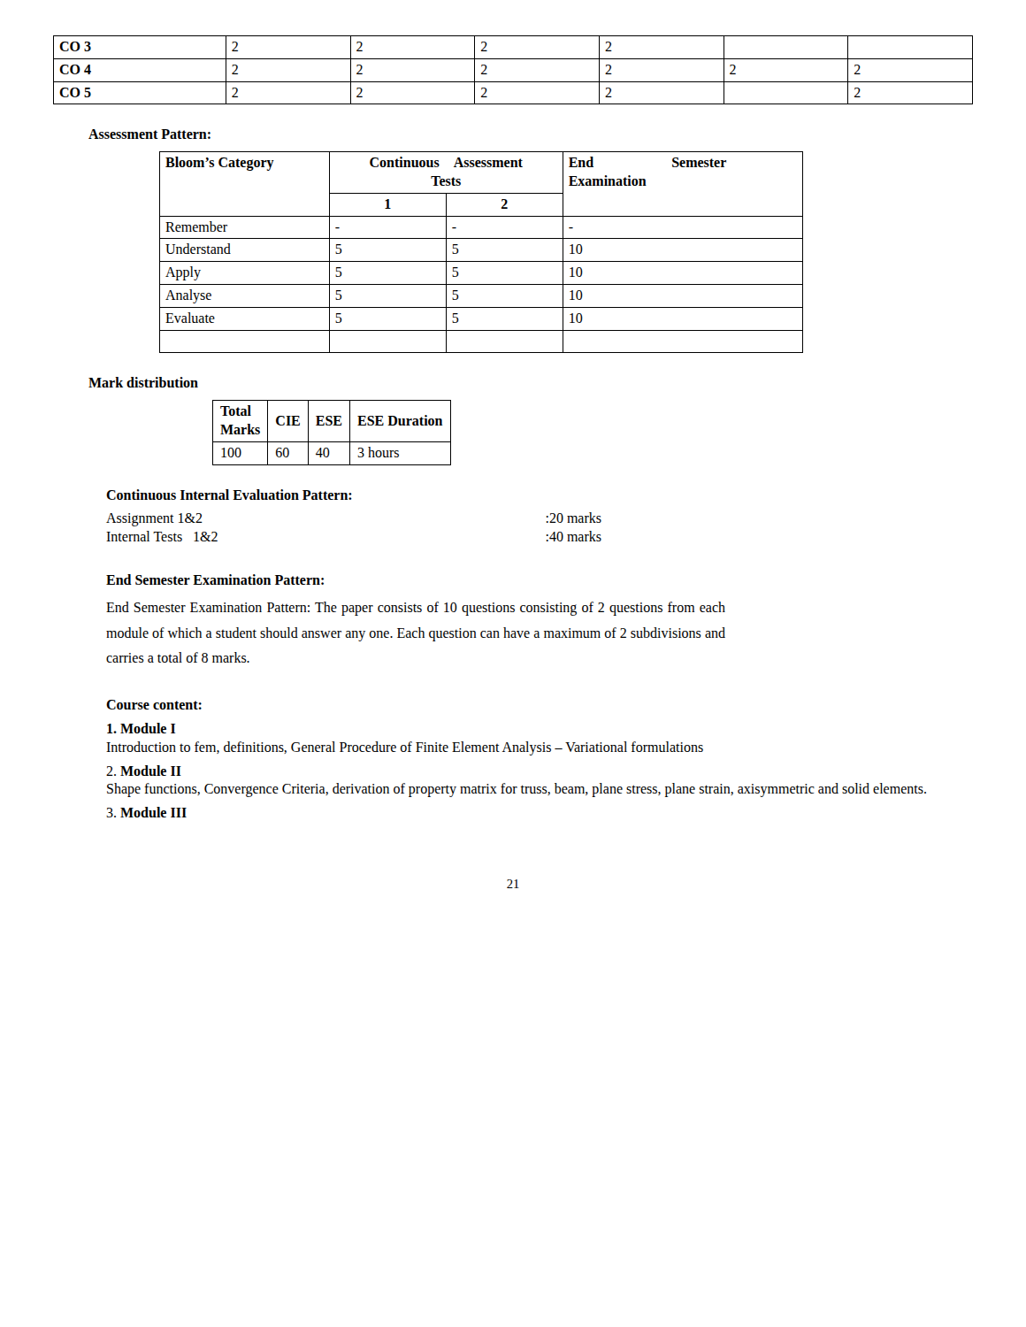| CO 3 | 2 | 2 | 2 | 2 | | |
| CO 4 | 2 | 2 | 2 | 2 | 2 | 2 |
| CO 5 | 2 | 2 | 2 | 2 | | 2 |
Assessment Pattern:
| Bloom’s Category | Continuous Assessment Tests | End Semester Examination |
| --- | --- | --- |
| 1 | 2 |
| Remember | - | - | - |
| Understand | 5 | 5 | 10 |
| Apply | 5 | 5 | 10 |
| Analyse | 5 | 5 | 10 |
| Evaluate | 5 | 5 | 10 |
Mark distribution
| Total Marks | CIE | ESE | ESE Duration |
| --- | --- | --- | --- |
| 100 | 60 | 40 | 3 hours |
Continuous Internal Evaluation Pattern:
Assignment 1&2:20 marks
Internal Tests 1&2:40 marks
End Semester Examination Pattern:
End Semester Examination Pattern: The paper consists of 10 questions consisting of 2 questions from each module of which a student should answer any one. Each question can have a maximum of 2 subdivisions and carries a total of 8 marks.
Course content:
1. Module I
Introduction to fem, definitions, General Procedure of Finite Element Analysis – Variational formulations
2. Module II
Shape functions, Convergence Criteria, derivation of property matrix for truss, beam, plane stress, plane strain, axisymmetric and solid elements.
3. Module III
21